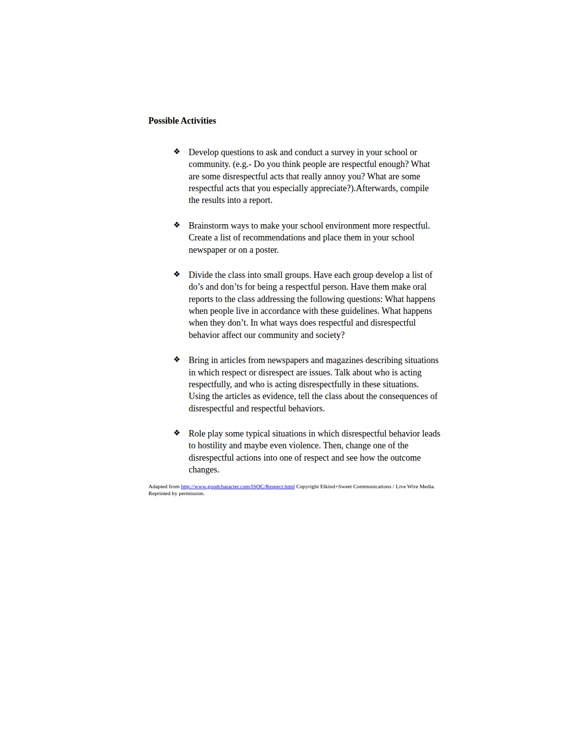Possible Activities
Develop questions to ask and conduct a survey in your school or community. (e.g.- Do you think people are respectful enough? What are some disrespectful acts that really annoy you? What are some respectful acts that you especially appreciate?).Afterwards, compile the results into a report.
Brainstorm ways to make your school environment more respectful. Create a list of recommendations and place them in your school newspaper or on a poster.
Divide the class into small groups. Have each group develop a list of do’s and don’ts for being a respectful person. Have them make oral reports to the class addressing the following questions: What happens when people live in accordance with these guidelines. What happens when they don’t. In what ways does respectful and disrespectful behavior affect our community and society?
Bring in articles from newspapers and magazines describing situations in which respect or disrespect are issues. Talk about who is acting respectfully, and who is acting disrespectfully in these situations. Using the articles as evidence, tell the class about the consequences of disrespectful and respectful behaviors.
Role play some typical situations in which disrespectful behavior leads to hostility and maybe even violence. Then, change one of the disrespectful actions into one of respect and see how the outcome changes.
Adapted from http://www.goodcharacter.com/ISOC/Respect.html Copyright Elkind+Sweet Communications / Live Wire Media. Reprinted by permission.